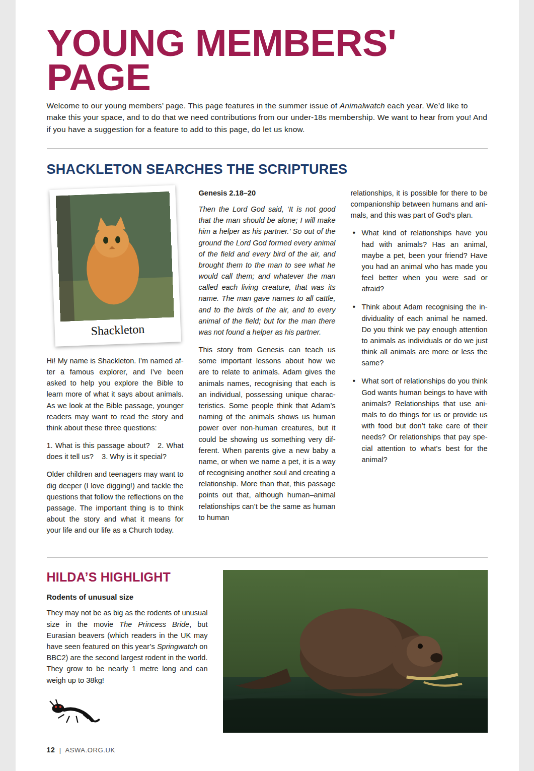Young Members' Page
Welcome to our young members’ page. This page features in the summer issue of Animalwatch each year. We’d like to make this your space, and to do that we need contributions from our under-18s membership. We want to hear from you! And if you have a suggestion for a feature to add to this page, do let us know.
Shackleton Searches the Scriptures
Shackleton
Hi! My name is Shackleton. I’m named after a famous explorer, and I’ve been asked to help you explore the Bible to learn more of what it says about animals. As we look at the Bible passage, younger readers may want to read the story and think about these three questions:
1. What is this passage about? 2. What does it tell us? 3. Why is it special?
Older children and teenagers may want to dig deeper (I love digging!) and tackle the questions that follow the reflections on the passage. The important thing is to think about the story and what it means for your life and our life as a Church today.
Genesis 2.18–20
Then the Lord God said, ‘It is not good that the man should be alone; I will make him a helper as his partner.’ So out of the ground the Lord God formed every animal of the field and every bird of the air, and brought them to the man to see what he would call them; and whatever the man called each living creature, that was its name. The man gave names to all cattle, and to the birds of the air, and to every animal of the field; but for the man there was not found a helper as his partner.
This story from Genesis can teach us some important lessons about how we are to relate to animals. Adam gives the animals names, recognising that each is an individual, possessing unique characteristics. Some people think that Adam’s naming of the animals shows us human power over non-human creatures, but it could be showing us something very different. When parents give a new baby a name, or when we name a pet, it is a way of recognising another soul and creating a relationship. More than that, this passage points out that, although human–animal relationships can’t be the same as human to human
relationships, it is possible for there to be companionship between humans and animals, and this was part of God’s plan.
What kind of relationships have you had with animals? Has an animal, maybe a pet, been your friend? Have you had an animal who has made you feel better when you were sad or afraid?
Think about Adam recognising the individuality of each animal he named. Do you think we pay enough attention to animals as individuals or do we just think all animals are more or less the same?
What sort of relationships do you think God wants human beings to have with animals? Relationships that use animals to do things for us or provide us with food but don’t take care of their needs? Or relationships that pay special attention to what’s best for the animal?
Hilda’s Highlight
Rodents of unusual size
They may not be as big as the rodents of unusual size in the movie The Princess Bride, but Eurasian beavers (which readers in the UK may have seen featured on this year’s Springwatch on BBC2) are the second largest rodent in the world. They grow to be nearly 1 metre long and can weigh up to 38kg!
12 | ASWA.ORG.UK